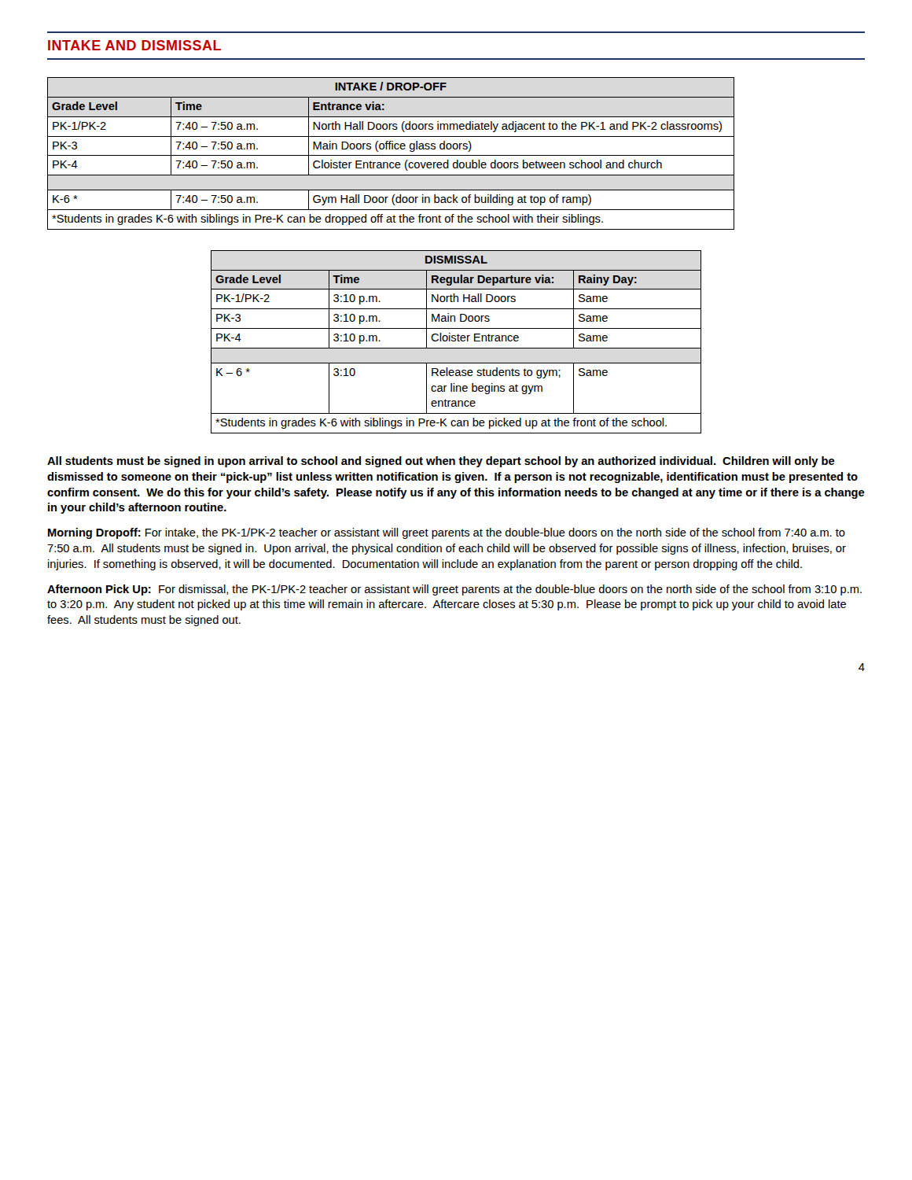INTAKE AND DISMISSAL
| INTAKE / DROP-OFF |
| Grade Level | Time | Entrance via: |
| PK-1/PK-2 | 7:40 – 7:50 a.m. | North Hall Doors (doors immediately adjacent to the PK-1 and PK-2 classrooms) |
| PK-3 | 7:40 – 7:50 a.m. | Main Doors (office glass doors) |
| PK-4 | 7:40 – 7:50 a.m. | Cloister Entrance (covered double doors between school and church |
| K-6 * | 7:40 – 7:50 a.m. | Gym Hall Door (door in back of building at top of ramp) |
| *Students in grades K-6 with siblings in Pre-K can be dropped off at the front of the school with their siblings. |
| DISMISSAL |
| Grade Level | Time | Regular Departure via: | Rainy Day: |
| PK-1/PK-2 | 3:10 p.m. | North Hall Doors | Same |
| PK-3 | 3:10 p.m. | Main Doors | Same |
| PK-4 | 3:10 p.m. | Cloister Entrance | Same |
| K – 6 * | 3:10 | Release students to gym; car line begins at gym entrance | Same |
| *Students in grades K-6 with siblings in Pre-K can be picked up at the front of the school. |
All students must be signed in upon arrival to school and signed out when they depart school by an authorized individual. Children will only be dismissed to someone on their “pick-up” list unless written notification is given. If a person is not recognizable, identification must be presented to confirm consent. We do this for your child’s safety. Please notify us if any of this information needs to be changed at any time or if there is a change in your child’s afternoon routine.
Morning Dropoff: For intake, the PK-1/PK-2 teacher or assistant will greet parents at the double-blue doors on the north side of the school from 7:40 a.m. to 7:50 a.m. All students must be signed in. Upon arrival, the physical condition of each child will be observed for possible signs of illness, infection, bruises, or injuries. If something is observed, it will be documented. Documentation will include an explanation from the parent or person dropping off the child.
Afternoon Pick Up: For dismissal, the PK-1/PK-2 teacher or assistant will greet parents at the double-blue doors on the north side of the school from 3:10 p.m. to 3:20 p.m. Any student not picked up at this time will remain in aftercare. Aftercare closes at 5:30 p.m. Please be prompt to pick up your child to avoid late fees. All students must be signed out.
4